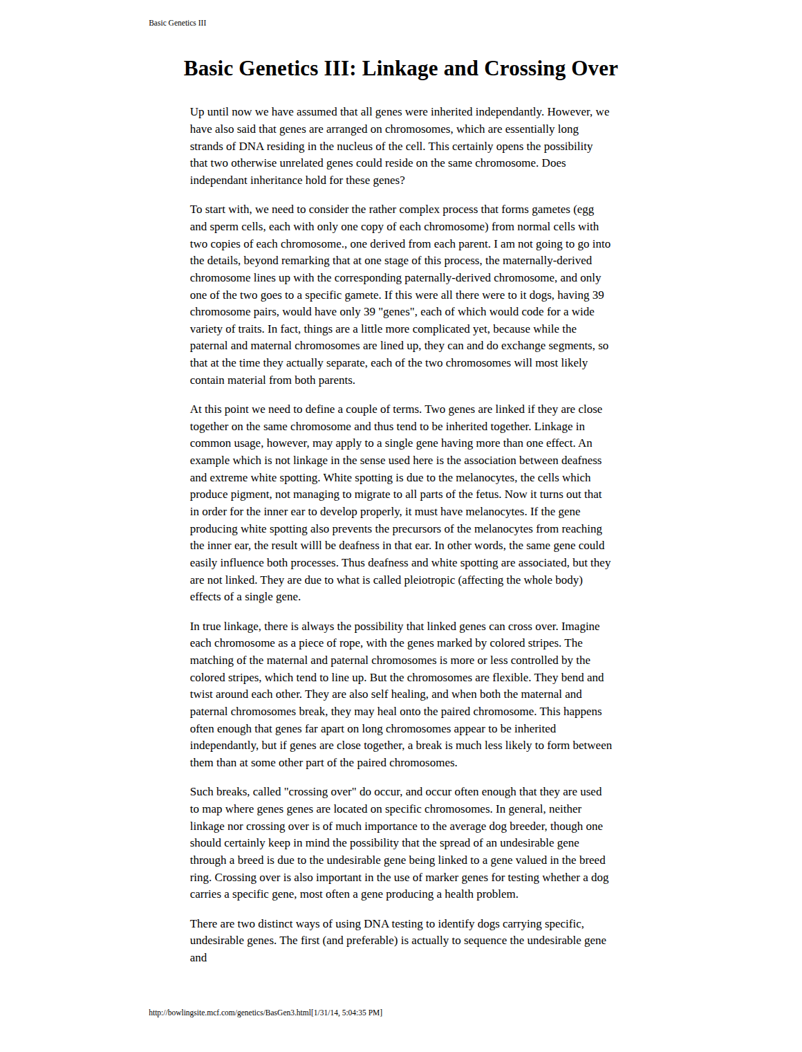Basic Genetics III
Basic Genetics III: Linkage and Crossing Over
Up until now we have assumed that all genes were inherited independantly. However, we have also said that genes are arranged on chromosomes, which are essentially long strands of DNA residing in the nucleus of the cell. This certainly opens the possibility that two otherwise unrelated genes could reside on the same chromosome. Does independant inheritance hold for these genes?
To start with, we need to consider the rather complex process that forms gametes (egg and sperm cells, each with only one copy of each chromosome) from normal cells with two copies of each chromosome., one derived from each parent. I am not going to go into the details, beyond remarking that at one stage of this process, the maternally-derived chromosome lines up with the corresponding paternally-derived chromosome, and only one of the two goes to a specific gamete. If this were all there were to it dogs, having 39 chromosome pairs, would have only 39 "genes", each of which would code for a wide variety of traits. In fact, things are a little more complicated yet, because while the paternal and maternal chromosomes are lined up, they can and do exchange segments, so that at the time they actually separate, each of the two chromosomes will most likely contain material from both parents.
At this point we need to define a couple of terms. Two genes are linked if they are close together on the same chromosome and thus tend to be inherited together. Linkage in common usage, however, may apply to a single gene having more than one effect. An example which is not linkage in the sense used here is the association between deafness and extreme white spotting. White spotting is due to the melanocytes, the cells which produce pigment, not managing to migrate to all parts of the fetus. Now it turns out that in order for the inner ear to develop properly, it must have melanocytes. If the gene producing white spotting also prevents the precursors of the melanocytes from reaching the inner ear, the result willl be deafness in that ear. In other words, the same gene could easily influence both processes. Thus deafness and white spotting are associated, but they are not linked. They are due to what is called pleiotropic (affecting the whole body) effects of a single gene.
In true linkage, there is always the possibility that linked genes can cross over. Imagine each chromosome as a piece of rope, with the genes marked by colored stripes. The matching of the maternal and paternal chromosomes is more or less controlled by the colored stripes, which tend to line up. But the chromosomes are flexible. They bend and twist around each other. They are also self healing, and when both the maternal and paternal chromosomes break, they may heal onto the paired chromosome. This happens often enough that genes far apart on long chromosomes appear to be inherited independantly, but if genes are close together, a break is much less likely to form between them than at some other part of the paired chromosomes.
Such breaks, called "crossing over" do occur, and occur often enough that they are used to map where genes genes are located on specific chromosomes. In general, neither linkage nor crossing over is of much importance to the average dog breeder, though one should certainly keep in mind the possibility that the spread of an undesirable gene through a breed is due to the undesirable gene being linked to a gene valued in the breed ring. Crossing over is also important in the use of marker genes for testing whether a dog carries a specific gene, most often a gene producing a health problem.
There are two distinct ways of using DNA testing to identify dogs carrying specific, undesirable genes. The first (and preferable) is actually to sequence the undesirable gene and
http://bowlingsite.mcf.com/genetics/BasGen3.html[1/31/14, 5:04:35 PM]